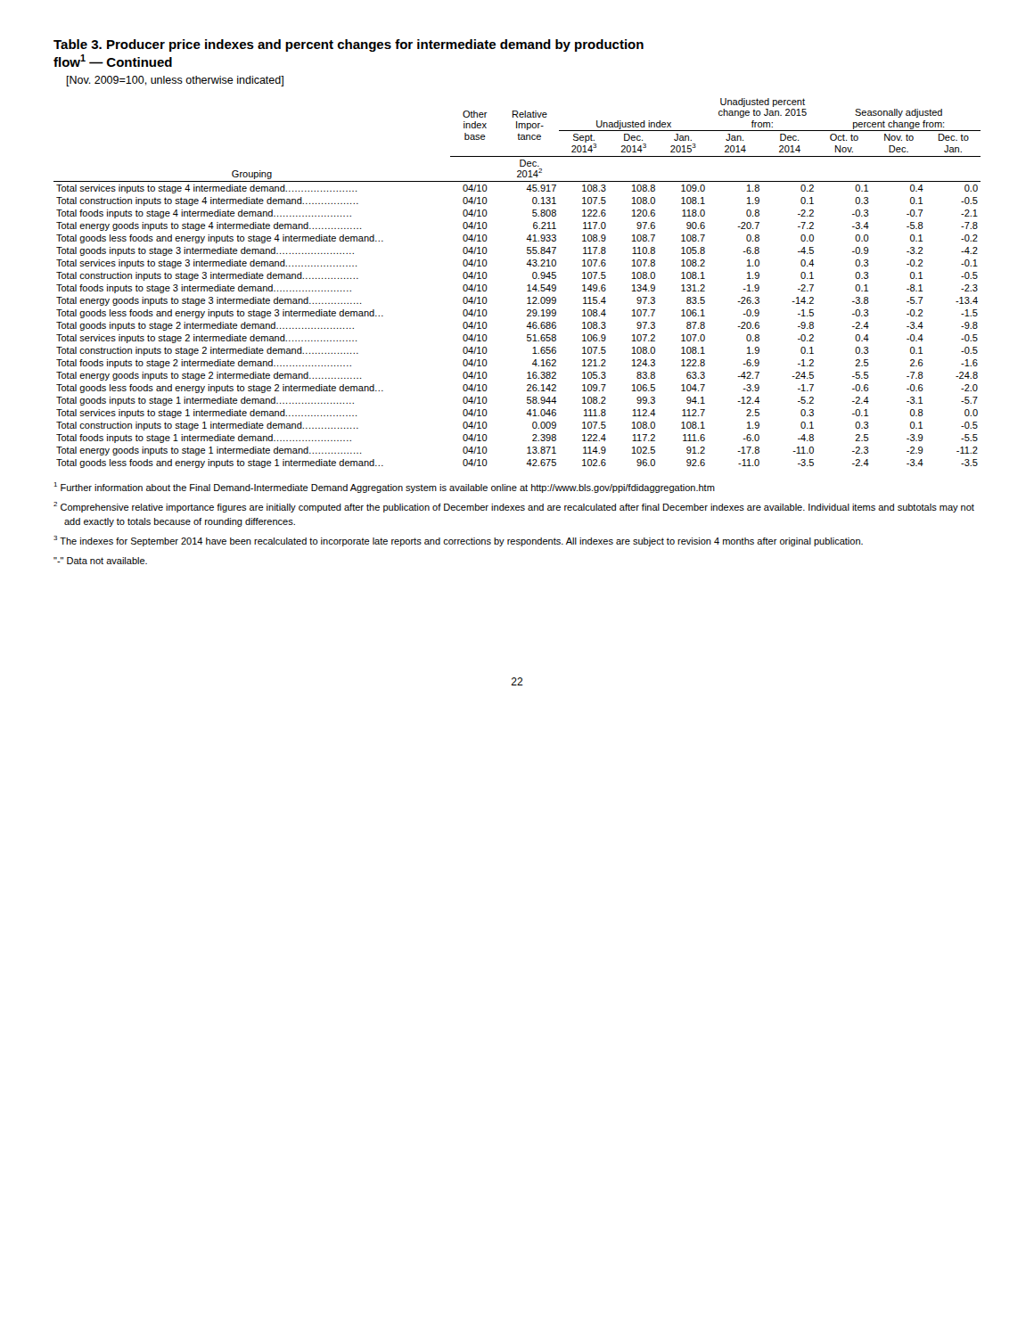Table 3. Producer price indexes and percent changes for intermediate demand by production
flow1 — Continued
[Nov. 2009=100, unless otherwise indicated]
| Grouping | Other index base | Relative Impor- tance | Unadjusted index | Unadjusted percent change to Jan. 2015 from: | Seasonally adjusted percent change from: |
| --- | --- | --- | --- | --- | --- |
| Sept. 2014 3 | Dec. 2014 3 | Jan. 2015 3 | Jan. 2014 | Dec. 2014 | Oct. to Nov. | Nov. to Dec. | Dec. to Jan. |
| | Dec. 2014 2 | | | | | | | | |
| Total services inputs to stage 4 intermediate demand ....................... | 04/10 | 45.917 | 108.3 | 108.8 | 109.0 | 1.8 | 0.2 | 0.1 | 0.4 | 0.0 |
| Total construction inputs to stage 4 intermediate demand .................. | 04/10 | 0.131 | 107.5 | 108.0 | 108.1 | 1.9 | 0.1 | 0.3 | 0.1 | -0.5 |
| Total foods inputs to stage 4 intermediate demand ......................... | 04/10 | 5.808 | 122.6 | 120.6 | 118.0 | 0.8 | -2.2 | -0.3 | -0.7 | -2.1 |
| Total energy goods inputs to stage 4 intermediate demand ................. | 04/10 | 6.211 | 117.0 | 97.6 | 90.6 | -20.7 | -7.2 | -3.4 | -5.8 | -7.8 |
| Total goods less foods and energy inputs to stage 4 intermediate demand ... | 04/10 | 41.933 | 108.9 | 108.7 | 108.7 | 0.8 | 0.0 | 0.0 | 0.1 | -0.2 |
| Total goods inputs to stage 3 intermediate demand ......................... | 04/10 | 55.847 | 117.8 | 110.8 | 105.8 | -6.8 | -4.5 | -0.9 | -3.2 | -4.2 |
| Total services inputs to stage 3 intermediate demand ....................... | 04/10 | 43.210 | 107.6 | 107.8 | 108.2 | 1.0 | 0.4 | 0.3 | -0.2 | -0.1 |
| Total construction inputs to stage 3 intermediate demand .................. | 04/10 | 0.945 | 107.5 | 108.0 | 108.1 | 1.9 | 0.1 | 0.3 | 0.1 | -0.5 |
| Total foods inputs to stage 3 intermediate demand ......................... | 04/10 | 14.549 | 149.6 | 134.9 | 131.2 | -1.9 | -2.7 | 0.1 | -8.1 | -2.3 |
| Total energy goods inputs to stage 3 intermediate demand ................. | 04/10 | 12.099 | 115.4 | 97.3 | 83.5 | -26.3 | -14.2 | -3.8 | -5.7 | -13.4 |
| Total goods less foods and energy inputs to stage 3 intermediate demand ... | 04/10 | 29.199 | 108.4 | 107.7 | 106.1 | -0.9 | -1.5 | -0.3 | -0.2 | -1.5 |
| Total goods inputs to stage 2 intermediate demand ......................... | 04/10 | 46.686 | 108.3 | 97.3 | 87.8 | -20.6 | -9.8 | -2.4 | -3.4 | -9.8 |
| Total services inputs to stage 2 intermediate demand ....................... | 04/10 | 51.658 | 106.9 | 107.2 | 107.0 | 0.8 | -0.2 | 0.4 | -0.4 | -0.5 |
| Total construction inputs to stage 2 intermediate demand .................. | 04/10 | 1.656 | 107.5 | 108.0 | 108.1 | 1.9 | 0.1 | 0.3 | 0.1 | -0.5 |
| Total foods inputs to stage 2 intermediate demand ......................... | 04/10 | 4.162 | 121.2 | 124.3 | 122.8 | -6.9 | -1.2 | 2.5 | 2.6 | -1.6 |
| Total energy goods inputs to stage 2 intermediate demand ................. | 04/10 | 16.382 | 105.3 | 83.8 | 63.3 | -42.7 | -24.5 | -5.5 | -7.8 | -24.8 |
| Total goods less foods and energy inputs to stage 2 intermediate demand ... | 04/10 | 26.142 | 109.7 | 106.5 | 104.7 | -3.9 | -1.7 | -0.6 | -0.6 | -2.0 |
| Total goods inputs to stage 1 intermediate demand ......................... | 04/10 | 58.944 | 108.2 | 99.3 | 94.1 | -12.4 | -5.2 | -2.4 | -3.1 | -5.7 |
| Total services inputs to stage 1 intermediate demand ....................... | 04/10 | 41.046 | 111.8 | 112.4 | 112.7 | 2.5 | 0.3 | -0.1 | 0.8 | 0.0 |
| Total construction inputs to stage 1 intermediate demand .................. | 04/10 | 0.009 | 107.5 | 108.0 | 108.1 | 1.9 | 0.1 | 0.3 | 0.1 | -0.5 |
| Total foods inputs to stage 1 intermediate demand ......................... | 04/10 | 2.398 | 122.4 | 117.2 | 111.6 | -6.0 | -4.8 | 2.5 | -3.9 | -5.5 |
| Total energy goods inputs to stage 1 intermediate demand ................. | 04/10 | 13.871 | 114.9 | 102.5 | 91.2 | -17.8 | -11.0 | -2.3 | -2.9 | -11.2 |
| Total goods less foods and energy inputs to stage 1 intermediate demand ... | 04/10 | 42.675 | 102.6 | 96.0 | 92.6 | -11.0 | -3.5 | -2.4 | -3.4 | -3.5 |
1 Further information about the Final Demand-Intermediate Demand Aggregation system is available online at http://www.bls.gov/ppi/fdidaggregation.htm
2 Comprehensive relative importance figures are initially computed after the publication of December indexes and are recalculated after final December indexes are available. Individual items and subtotals may not add exactly to totals because of rounding differences.
3 The indexes for September 2014 have been recalculated to incorporate late reports and corrections by respondents. All indexes are subject to revision 4 months after original publication.
"-" Data not available.
22